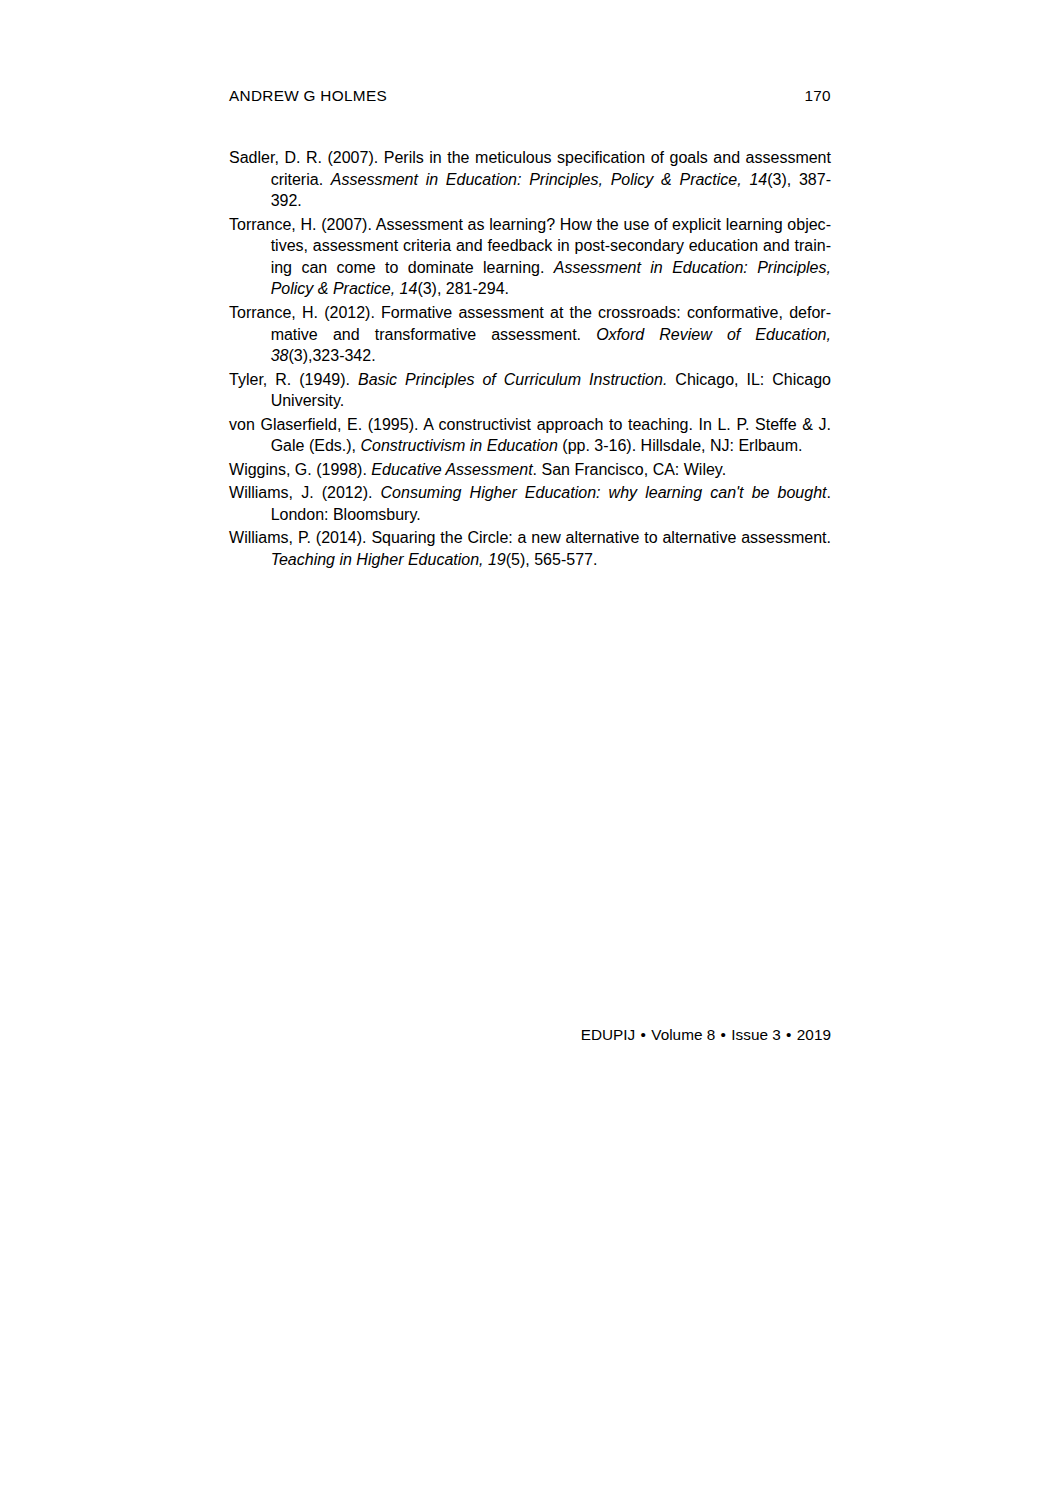Andrew G Holmes 170
Sadler, D. R. (2007). Perils in the meticulous specification of goals and assessment criteria. Assessment in Education: Principles, Policy & Practice, 14(3), 387-392.
Torrance, H. (2007). Assessment as learning? How the use of explicit learning objectives, assessment criteria and feedback in post-secondary education and training can come to dominate learning. Assessment in Education: Principles, Policy & Practice, 14(3), 281-294.
Torrance, H. (2012). Formative assessment at the crossroads: conformative, deformative and transformative assessment. Oxford Review of Education, 38(3),323-342.
Tyler, R. (1949). Basic Principles of Curriculum Instruction. Chicago, IL: Chicago University.
von Glaserfield, E. (1995). A constructivist approach to teaching. In L. P. Steffe & J. Gale (Eds.), Constructivism in Education (pp. 3-16). Hillsdale, NJ: Erlbaum.
Wiggins, G. (1998). Educative Assessment. San Francisco, CA: Wiley.
Williams, J. (2012). Consuming Higher Education: why learning can't be bought. London: Bloomsbury.
Williams, P. (2014). Squaring the Circle: a new alternative to alternative assessment. Teaching in Higher Education, 19(5), 565-577.
EDUPIJ•Volume 8•Issue 3•2019